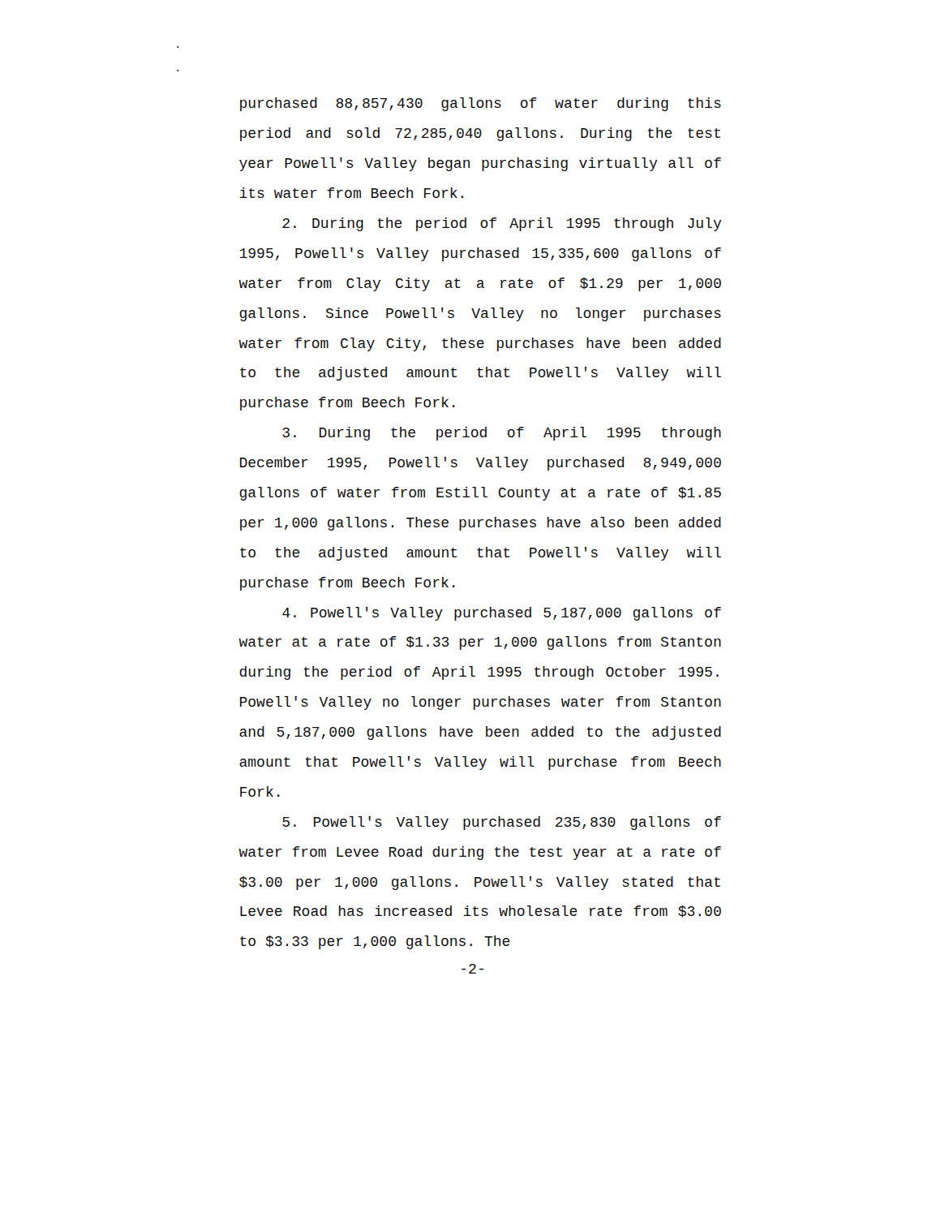. .
purchased 88,857,430 gallons of water during this period and sold 72,285,040 gallons. During the test year Powell's Valley began purchasing virtually all of its water from Beech Fork.
2. During the period of April 1995 through July 1995, Powell's Valley purchased 15,335,600 gallons of water from Clay City at a rate of $1.29 per 1,000 gallons. Since Powell's Valley no longer purchases water from Clay City, these purchases have been added to the adjusted amount that Powell's Valley will purchase from Beech Fork.
3. During the period of April 1995 through December 1995, Powell's Valley purchased 8,949,000 gallons of water from Estill County at a rate of $1.85 per 1,000 gallons. These purchases have also been added to the adjusted amount that Powell's Valley will purchase from Beech Fork.
4. Powell's Valley purchased 5,187,000 gallons of water at a rate of $1.33 per 1,000 gallons from Stanton during the period of April 1995 through October 1995. Powell's Valley no longer purchases water from Stanton and 5,187,000 gallons have been added to the adjusted amount that Powell's Valley will purchase from Beech Fork.
5. Powell's Valley purchased 235,830 gallons of water from Levee Road during the test year at a rate of $3.00 per 1,000 gallons. Powell's Valley stated that Levee Road has increased its wholesale rate from $3.00 to $3.33 per 1,000 gallons. The
-2-